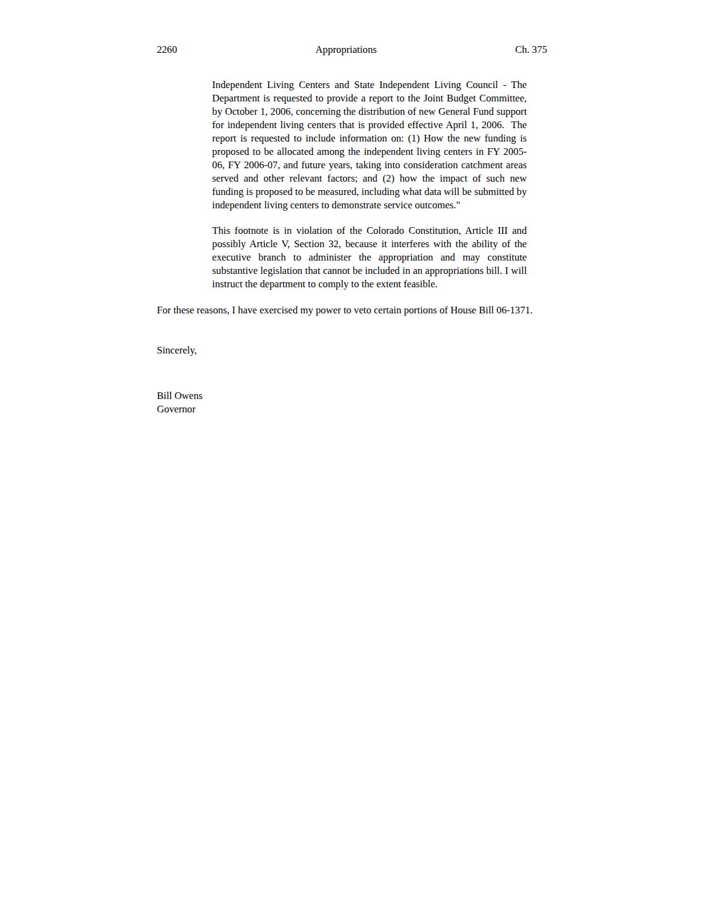2260 Appropriations Ch. 375
Independent Living Centers and State Independent Living Council - The Department is requested to provide a report to the Joint Budget Committee, by October 1, 2006, concerning the distribution of new General Fund support for independent living centers that is provided effective April 1, 2006. The report is requested to include information on: (1) How the new funding is proposed to be allocated among the independent living centers in FY 2005-06, FY 2006-07, and future years, taking into consideration catchment areas served and other relevant factors; and (2) how the impact of such new funding is proposed to be measured, including what data will be submitted by independent living centers to demonstrate service outcomes."
This footnote is in violation of the Colorado Constitution, Article III and possibly Article V, Section 32, because it interferes with the ability of the executive branch to administer the appropriation and may constitute substantive legislation that cannot be included in an appropriations bill. I will instruct the department to comply to the extent feasible.
For these reasons, I have exercised my power to veto certain portions of House Bill 06-1371.
Sincerely,
Bill Owens
Governor